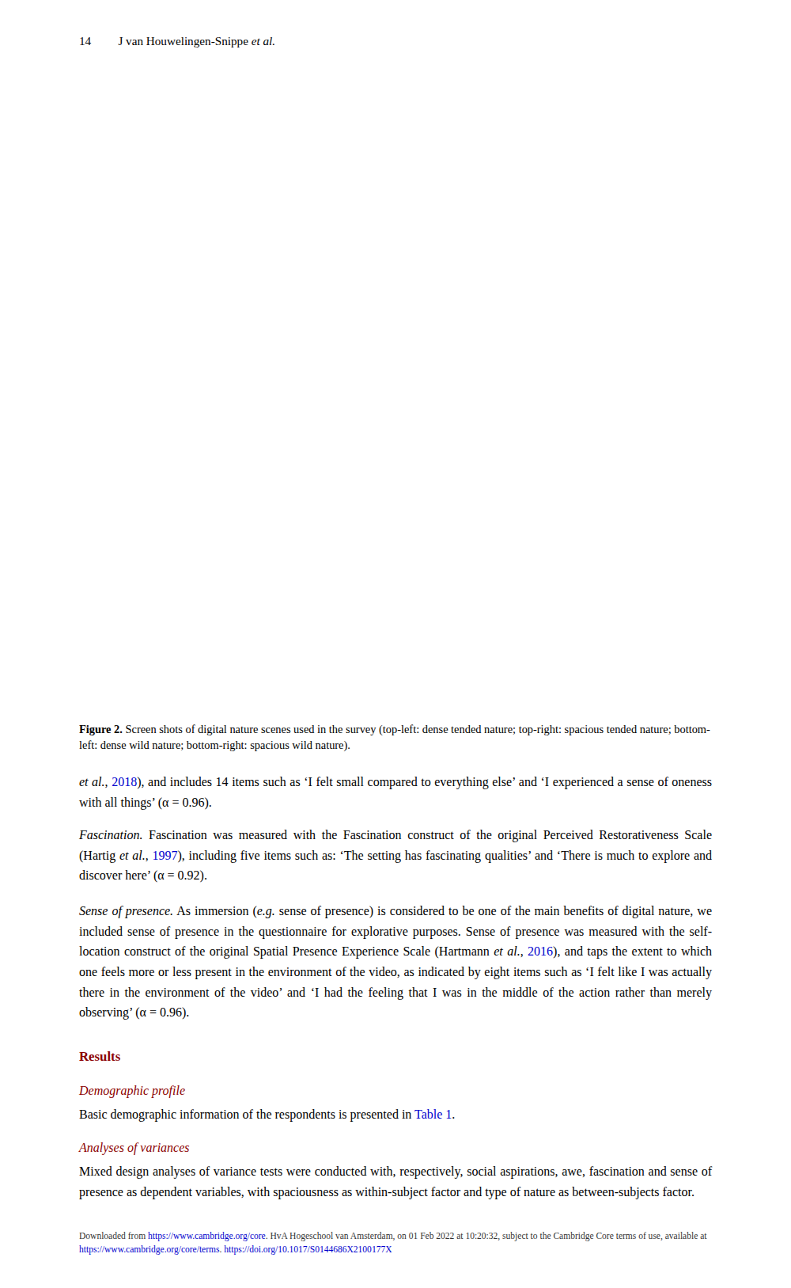14 J van Houwelingen-Snippe et al.
Figure 2. Screen shots of digital nature scenes used in the survey (top-left: dense tended nature; top-right: spacious tended nature; bottom-left: dense wild nature; bottom-right: spacious wild nature).
et al., 2018), and includes 14 items such as ‘I felt small compared to everything else’ and ‘I experienced a sense of oneness with all things’ (α = 0.96).
Fascination. Fascination was measured with the Fascination construct of the original Perceived Restorativeness Scale (Hartig et al., 1997), including five items such as: ‘The setting has fascinating qualities’ and ‘There is much to explore and discover here’ (α = 0.92).
Sense of presence. As immersion (e.g. sense of presence) is considered to be one of the main benefits of digital nature, we included sense of presence in the questionnaire for explorative purposes. Sense of presence was measured with the self-location construct of the original Spatial Presence Experience Scale (Hartmann et al., 2016), and taps the extent to which one feels more or less present in the environment of the video, as indicated by eight items such as ‘I felt like I was actually there in the environment of the video’ and ‘I had the feeling that I was in the middle of the action rather than merely observing’ (α = 0.96).
Results
Demographic profile
Basic demographic information of the respondents is presented in Table 1.
Analyses of variances
Mixed design analyses of variance tests were conducted with, respectively, social aspirations, awe, fascination and sense of presence as dependent variables, with spaciousness as within-subject factor and type of nature as between-subjects factor.
Downloaded from https://www.cambridge.org/core. HvA Hogeschool van Amsterdam, on 01 Feb 2022 at 10:20:32, subject to the Cambridge Core terms of use, available at https://www.cambridge.org/core/terms. https://doi.org/10.1017/S0144686X2100177X